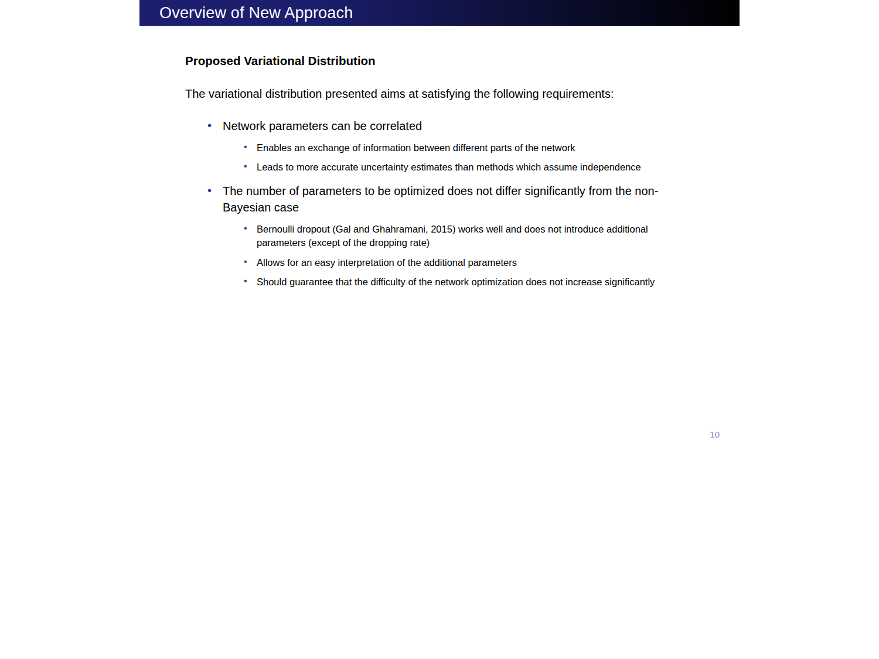Overview of New Approach
Proposed Variational Distribution
The variational distribution presented aims at satisfying the following requirements:
Network parameters can be correlated
Enables an exchange of information between different parts of the network
Leads to more accurate uncertainty estimates than methods which assume independence
The number of parameters to be optimized does not differ significantly from the non-Bayesian case
Bernoulli dropout (Gal and Ghahramani, 2015) works well and does not introduce additional parameters (except of the dropping rate)
Allows for an easy interpretation of the additional parameters
Should guarantee that the difficulty of the network optimization does not increase significantly
10